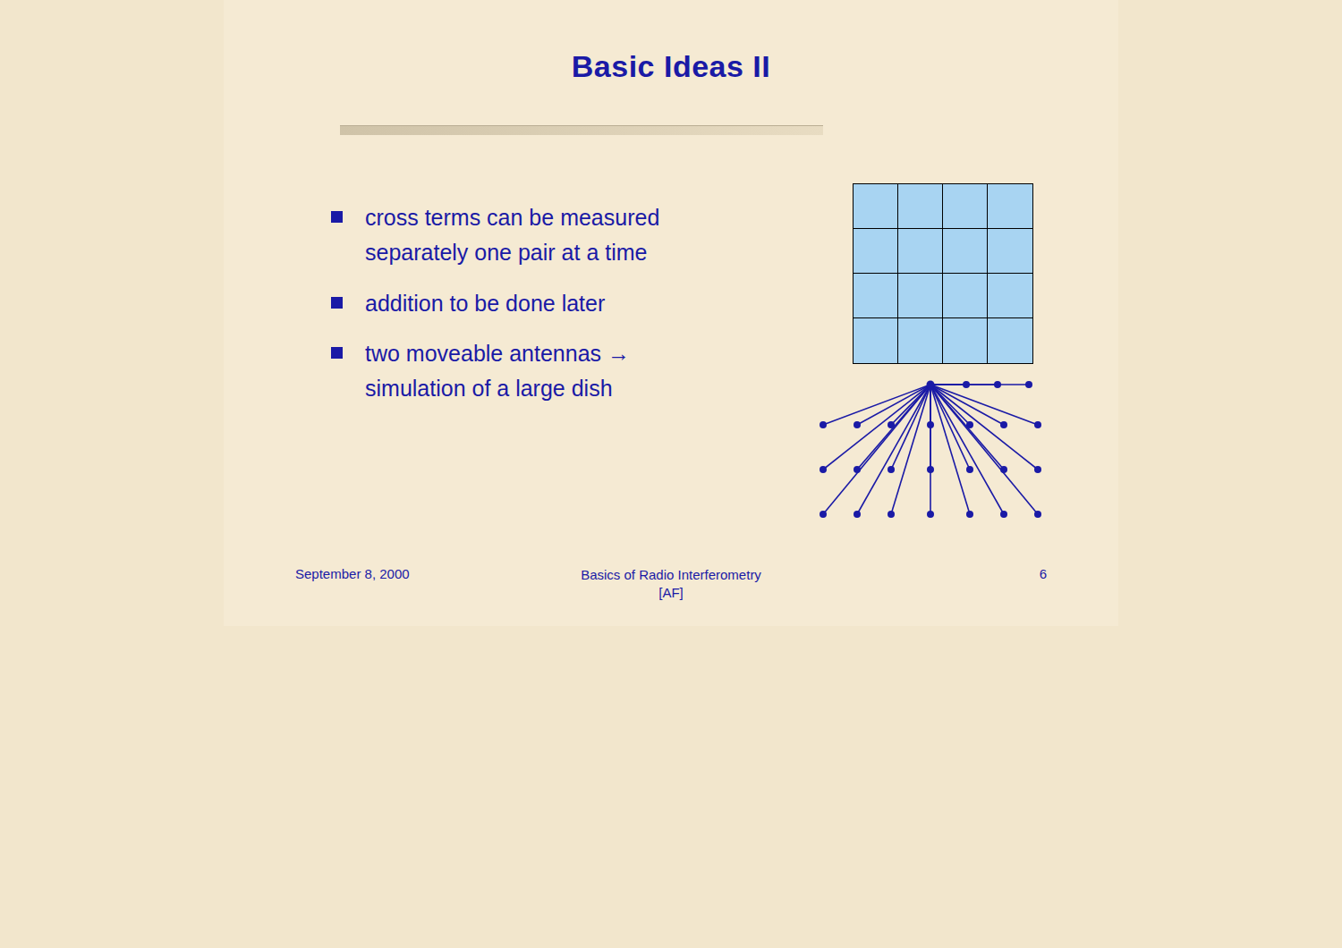Basic Ideas II
cross terms can be measured separately one pair at a time
addition to be done later
two moveable antennas → simulation of a large dish
September 8, 2000
Basics of Radio Interferometry
[AF]
6